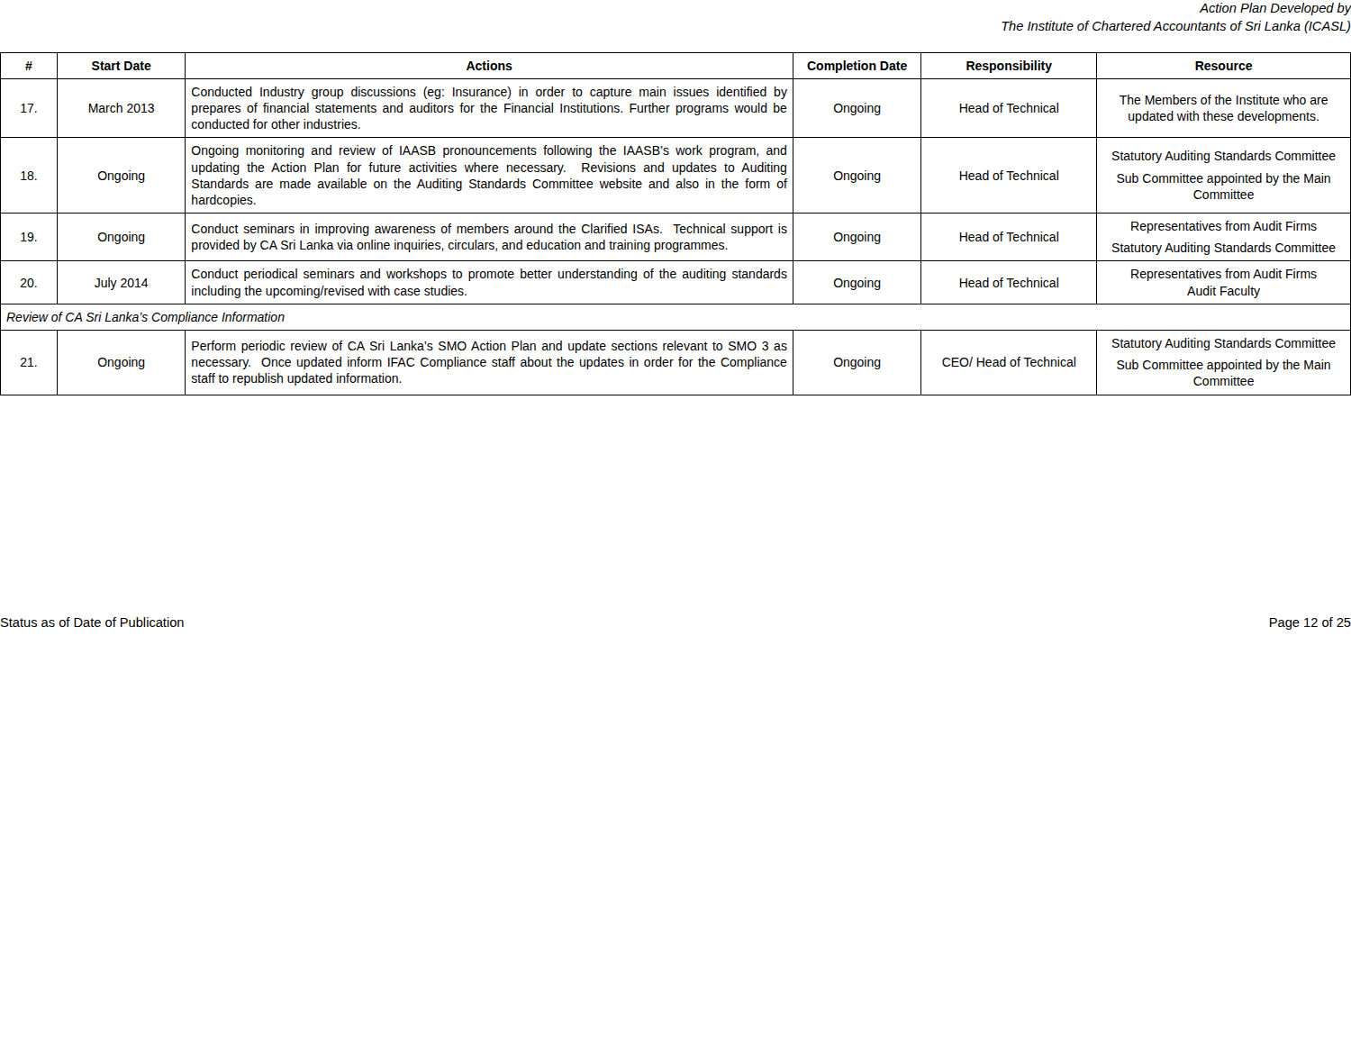Action Plan Developed by
The Institute of Chartered Accountants of Sri Lanka (ICASL)
| # | Start Date | Actions | Completion Date | Responsibility | Resource |
| --- | --- | --- | --- | --- | --- |
| 17. | March 2013 | Conducted Industry group discussions (eg: Insurance) in order to capture main issues identified by prepares of financial statements and auditors for the Financial Institutions. Further programs would be conducted for other industries. | Ongoing | Head of Technical | The Members of the Institute who are updated with these developments. |
| 18. | Ongoing | Ongoing monitoring and review of IAASB pronouncements following the IAASB’s work program, and updating the Action Plan for future activities where necessary. Revisions and updates to Auditing Standards are made available on the Auditing Standards Committee website and also in the form of hardcopies. | Ongoing | Head of Technical | Statutory Auditing Standards Committee Sub Committee appointed by the Main Committee |
| 19. | Ongoing | Conduct seminars in improving awareness of members around the Clarified ISAs. Technical support is provided by CA Sri Lanka via online inquiries, circulars, and education and training programmes. | Ongoing | Head of Technical | Representatives from Audit Firms Statutory Auditing Standards Committee |
| 20. | July 2014 | Conduct periodical seminars and workshops to promote better understanding of the auditing standards including the upcoming/revised with case studies. | Ongoing | Head of Technical | Representatives from Audit Firms Audit Faculty |
| Review of CA Sri Lanka’s Compliance Information |
| 21. | Ongoing | Perform periodic review of CA Sri Lanka’s SMO Action Plan and update sections relevant to SMO 3 as necessary. Once updated inform IFAC Compliance staff about the updates in order for the Compliance staff to republish updated information. | Ongoing | CEO/ Head of Technical | Statutory Auditing Standards Committee Sub Committee appointed by the Main Committee |
Status as of Date of Publication Page 12 of 25